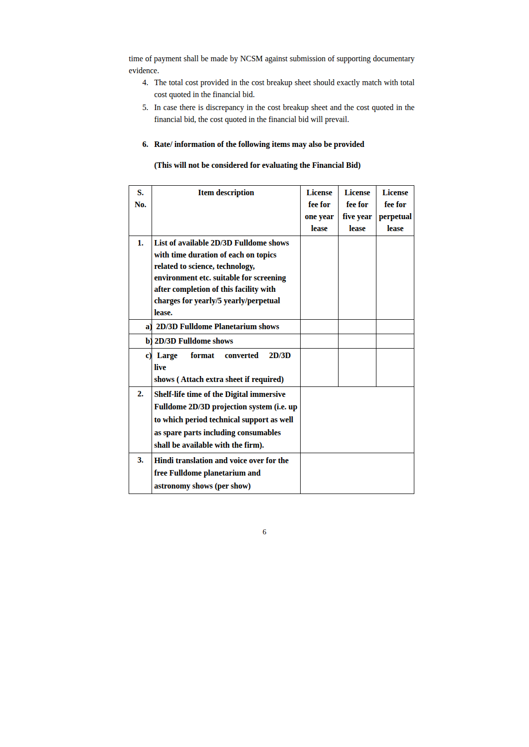time of payment shall be made by NCSM against submission of supporting documentary evidence.
The total cost provided in the cost breakup sheet should exactly match with total cost quoted in the financial bid.
In case there is discrepancy in the cost breakup sheet and the cost quoted in the financial bid, the cost quoted in the financial bid will prevail.
Rate/ information of the following items may also be provided
(This will not be considered for evaluating the Financial Bid)
| S. No. | Item description | License fee for one year lease | License fee for five year lease | License fee for perpetual lease |
| --- | --- | --- | --- | --- |
| 1. | List of available 2D/3D Fulldome shows with time duration of each on topics related to science, technology, environment etc. suitable for screening after completion of this facility with charges for yearly/5 yearly/perpetual lease. | | | |
| | a) 2D/3D Fulldome Planetarium shows | | | |
| | b) 2D/3D Fulldome shows | | | |
| | c) Large format converted 2D/3D live shows ( Attach extra sheet if required) | | | |
| 2. | Shelf-life time of the Digital immersive Fulldome 2D/3D projection system (i.e. up to which period technical support as well as spare parts including consumables shall be available with the firm). | |
| 3. | Hindi translation and voice over for the free Fulldome planetarium and astronomy shows (per show) | |
6